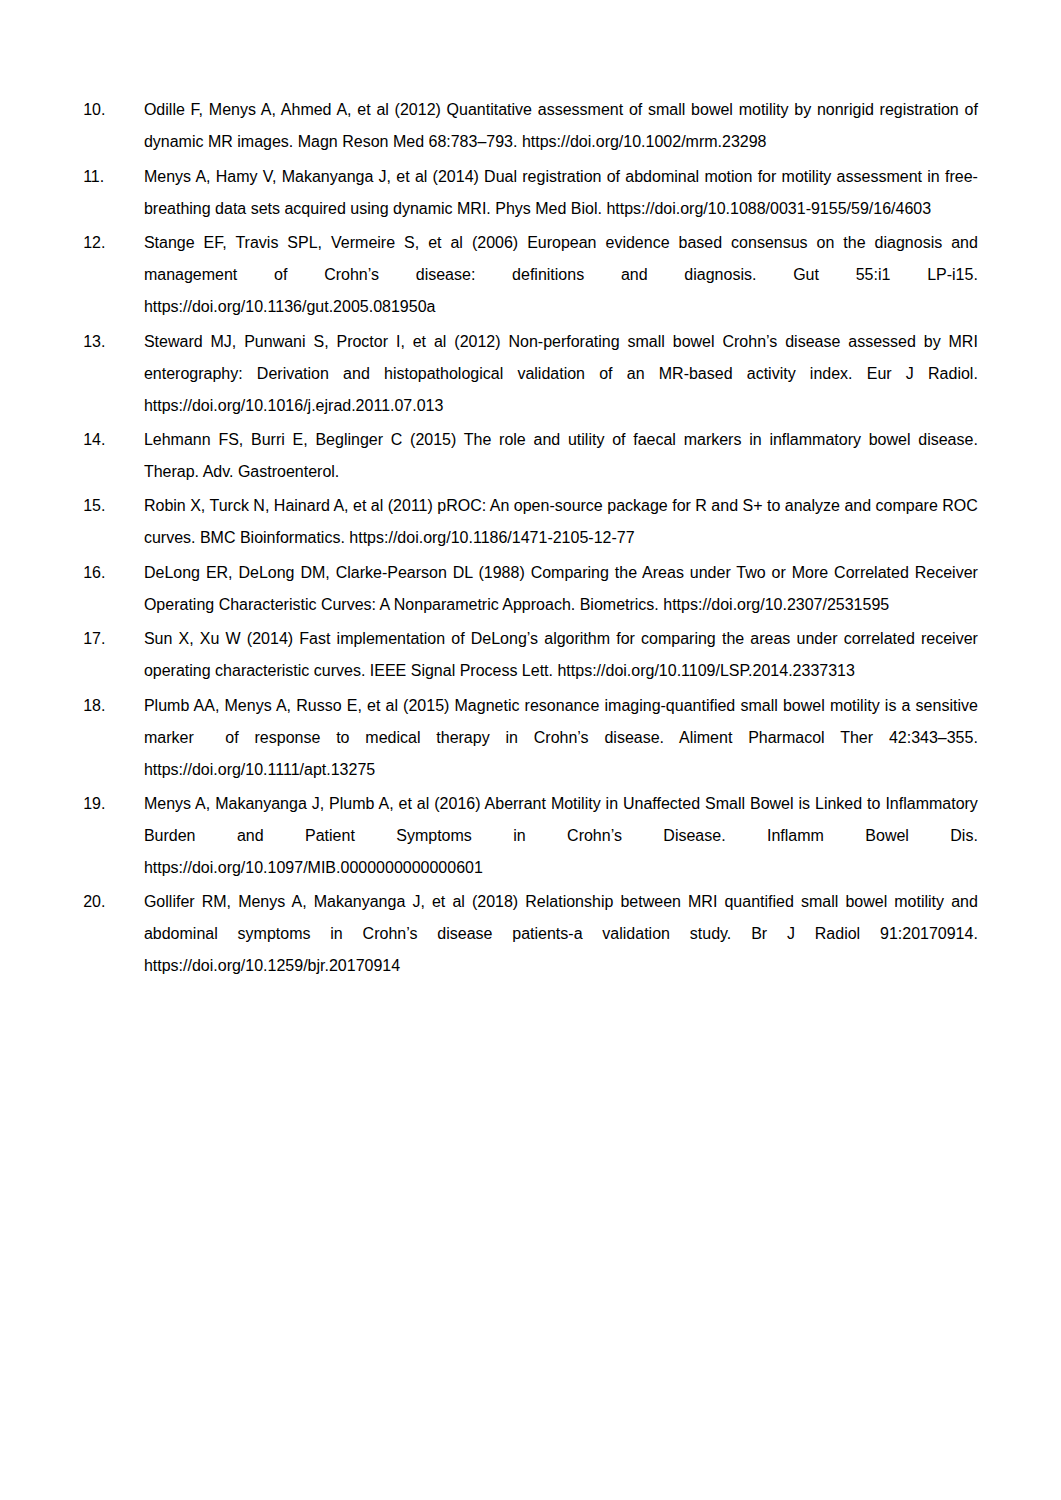10. Odille F, Menys A, Ahmed A, et al (2012) Quantitative assessment of small bowel motility by nonrigid registration of dynamic MR images. Magn Reson Med 68:783–793. https://doi.org/10.1002/mrm.23298
11. Menys A, Hamy V, Makanyanga J, et al (2014) Dual registration of abdominal motion for motility assessment in free-breathing data sets acquired using dynamic MRI. Phys Med Biol. https://doi.org/10.1088/0031-9155/59/16/4603
12. Stange EF, Travis SPL, Vermeire S, et al (2006) European evidence based consensus on the diagnosis and management of Crohn’s disease: definitions and diagnosis. Gut 55:i1 LP-i15. https://doi.org/10.1136/gut.2005.081950a
13. Steward MJ, Punwani S, Proctor I, et al (2012) Non-perforating small bowel Crohn’s disease assessed by MRI enterography: Derivation and histopathological validation of an MR-based activity index. Eur J Radiol. https://doi.org/10.1016/j.ejrad.2011.07.013
14. Lehmann FS, Burri E, Beglinger C (2015) The role and utility of faecal markers in inflammatory bowel disease. Therap. Adv. Gastroenterol.
15. Robin X, Turck N, Hainard A, et al (2011) pROC: An open-source package for R and S+ to analyze and compare ROC curves. BMC Bioinformatics. https://doi.org/10.1186/1471-2105-12-77
16. DeLong ER, DeLong DM, Clarke-Pearson DL (1988) Comparing the Areas under Two or More Correlated Receiver Operating Characteristic Curves: A Nonparametric Approach. Biometrics. https://doi.org/10.2307/2531595
17. Sun X, Xu W (2014) Fast implementation of DeLong’s algorithm for comparing the areas under correlated receiver operating characteristic curves. IEEE Signal Process Lett. https://doi.org/10.1109/LSP.2014.2337313
18. Plumb AA, Menys A, Russo E, et al (2015) Magnetic resonance imaging-quantified small bowel motility is a sensitive marker of response to medical therapy in Crohn’s disease. Aliment Pharmacol Ther 42:343–355. https://doi.org/10.1111/apt.13275
19. Menys A, Makanyanga J, Plumb A, et al (2016) Aberrant Motility in Unaffected Small Bowel is Linked to Inflammatory Burden and Patient Symptoms in Crohn’s Disease. Inflamm Bowel Dis. https://doi.org/10.1097/MIB.0000000000000601
20. Gollifer RM, Menys A, Makanyanga J, et al (2018) Relationship between MRI quantified small bowel motility and abdominal symptoms in Crohn’s disease patients-a validation study. Br J Radiol 91:20170914. https://doi.org/10.1259/bjr.20170914